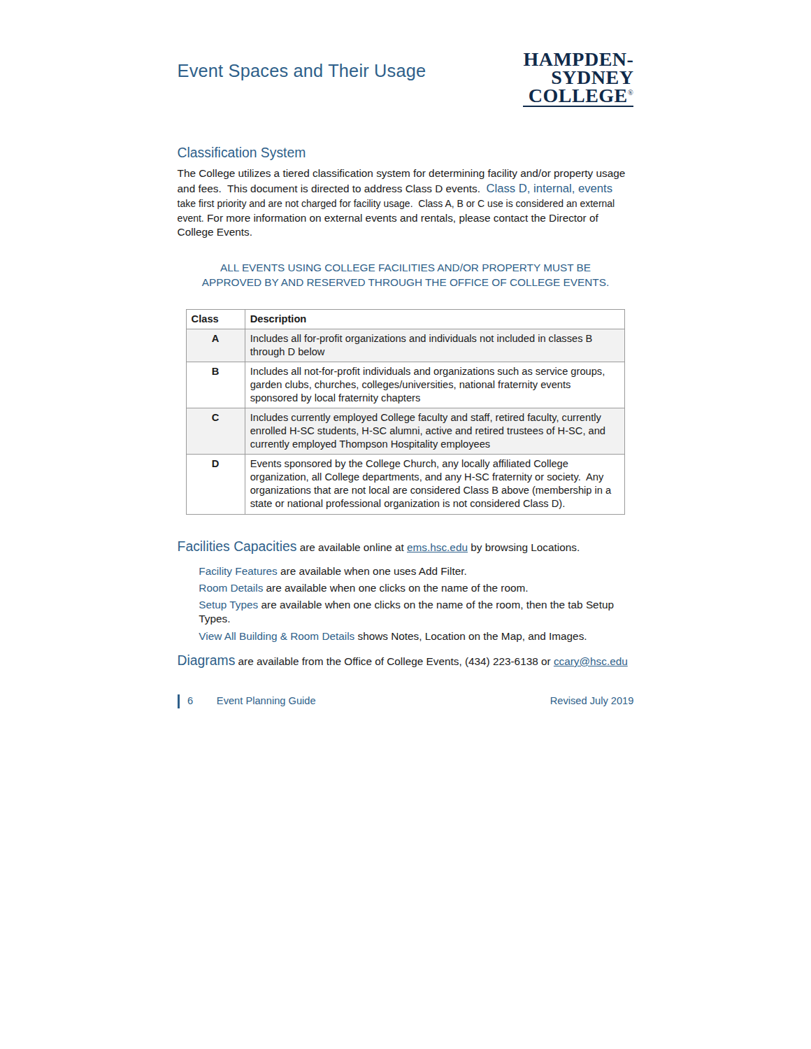Event Spaces and Their Usage
HAMPDEN- SYDNEY COLLEGE®
Classification System
The College utilizes a tiered classification system for determining facility and/or property usage and fees. This document is directed to address Class D events. Class D, internal, events take first priority and are not charged for facility usage. Class A, B or C use is considered an external event. For more information on external events and rentals, please contact the Director of College Events.
ALL EVENTS USING COLLEGE FACILITIES AND/OR PROPERTY MUST BE APPROVED BY AND RESERVED THROUGH THE OFFICE OF COLLEGE EVENTS.
| Class | Description |
| --- | --- |
| A | Includes all for-profit organizations and individuals not included in classes B through D below |
| B | Includes all not-for-profit individuals and organizations such as service groups, garden clubs, churches, colleges/universities, national fraternity events sponsored by local fraternity chapters |
| C | Includes currently employed College faculty and staff, retired faculty, currently enrolled H-SC students, H-SC alumni, active and retired trustees of H-SC, and currently employed Thompson Hospitality employees |
| D | Events sponsored by the College Church, any locally affiliated College organization, all College departments, and any H-SC fraternity or society. Any organizations that are not local are considered Class B above (membership in a state or national professional organization is not considered Class D). |
Facilities Capacities are available online at ems.hsc.edu by browsing Locations.
Facility Features are available when one uses Add Filter.
Room Details are available when one clicks on the name of the room.
Setup Types are available when one clicks on the name of the room, then the tab Setup Types.
View All Building & Room Details shows Notes, Location on the Map, and Images.
Diagrams are available from the Office of College Events, (434) 223-6138 or ccary@hsc.edu
6 Event Planning Guide Revised July 2019